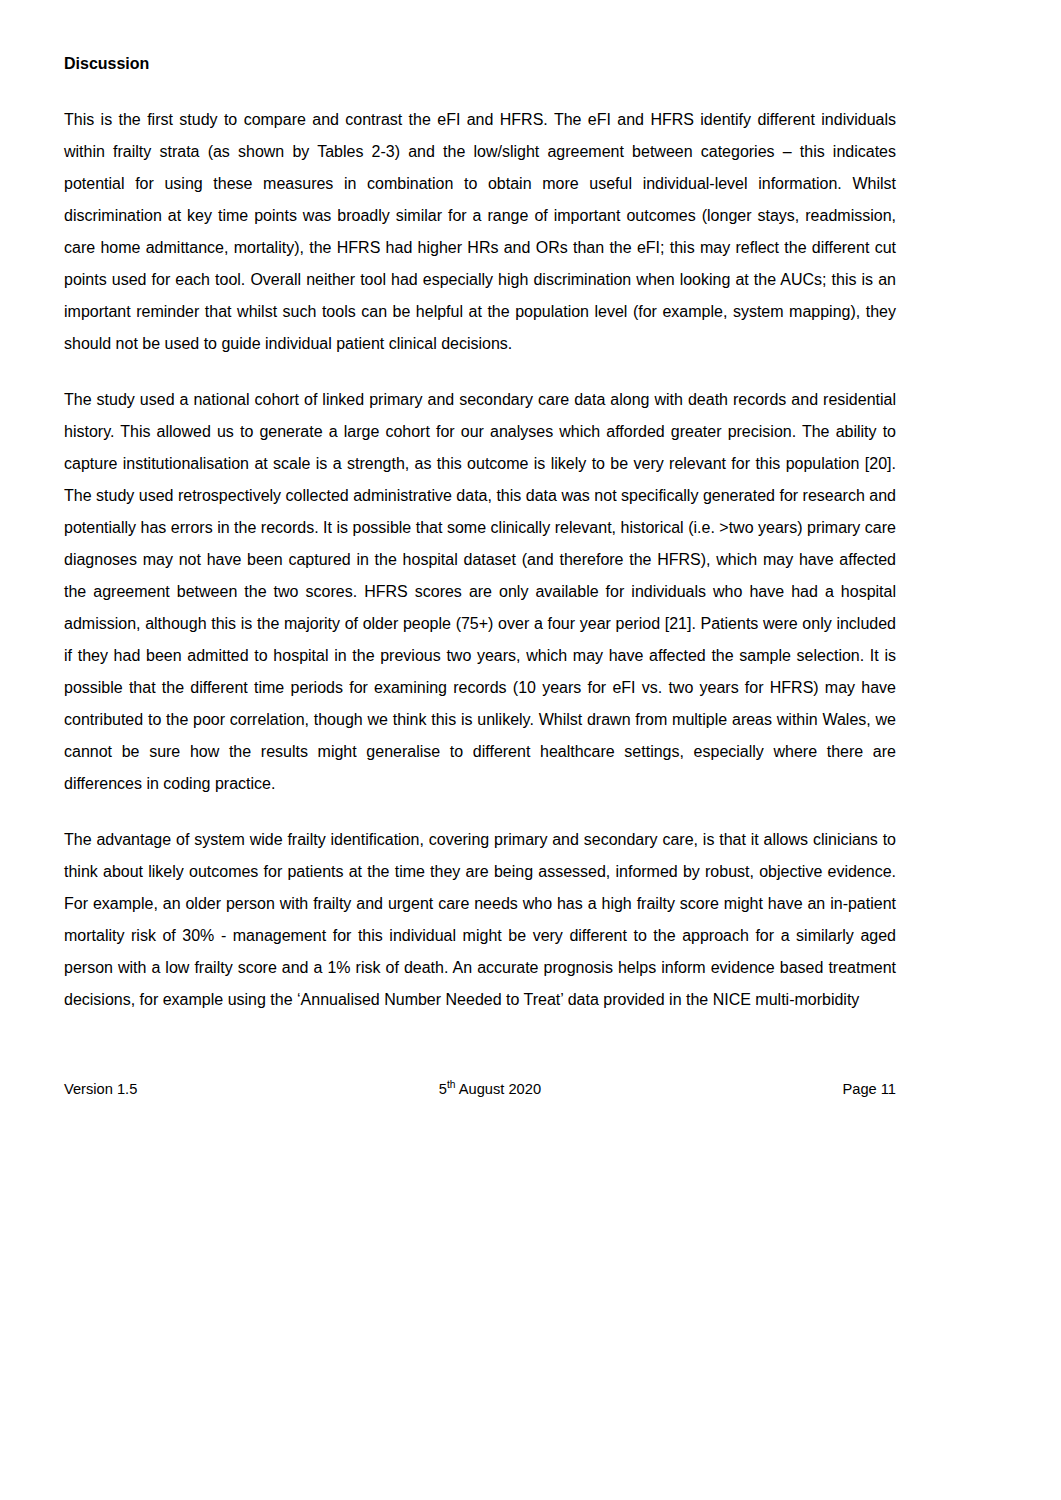Discussion
This is the first study to compare and contrast the eFI and HFRS. The eFI and HFRS identify different individuals within frailty strata (as shown by Tables 2-3) and the low/slight agreement between categories – this indicates potential for using these measures in combination to obtain more useful individual-level information. Whilst discrimination at key time points was broadly similar for a range of important outcomes (longer stays, readmission, care home admittance, mortality), the HFRS had higher HRs and ORs than the eFI; this may reflect the different cut points used for each tool. Overall neither tool had especially high discrimination when looking at the AUCs; this is an important reminder that whilst such tools can be helpful at the population level (for example, system mapping), they should not be used to guide individual patient clinical decisions.
The study used a national cohort of linked primary and secondary care data along with death records and residential history. This allowed us to generate a large cohort for our analyses which afforded greater precision. The ability to capture institutionalisation at scale is a strength, as this outcome is likely to be very relevant for this population [20]. The study used retrospectively collected administrative data, this data was not specifically generated for research and potentially has errors in the records. It is possible that some clinically relevant, historical (i.e. >two years) primary care diagnoses may not have been captured in the hospital dataset (and therefore the HFRS), which may have affected the agreement between the two scores. HFRS scores are only available for individuals who have had a hospital admission, although this is the majority of older people (75+) over a four year period [21]. Patients were only included if they had been admitted to hospital in the previous two years, which may have affected the sample selection. It is possible that the different time periods for examining records (10 years for eFI vs. two years for HFRS) may have contributed to the poor correlation, though we think this is unlikely. Whilst drawn from multiple areas within Wales, we cannot be sure how the results might generalise to different healthcare settings, especially where there are differences in coding practice.
The advantage of system wide frailty identification, covering primary and secondary care, is that it allows clinicians to think about likely outcomes for patients at the time they are being assessed, informed by robust, objective evidence. For example, an older person with frailty and urgent care needs who has a high frailty score might have an in-patient mortality risk of 30% - management for this individual might be very different to the approach for a similarly aged person with a low frailty score and a 1% risk of death. An accurate prognosis helps inform evidence based treatment decisions, for example using the ‘Annualised Number Needed to Treat’ data provided in the NICE multi-morbidity
Version 1.5 5th August 2020 Page 11